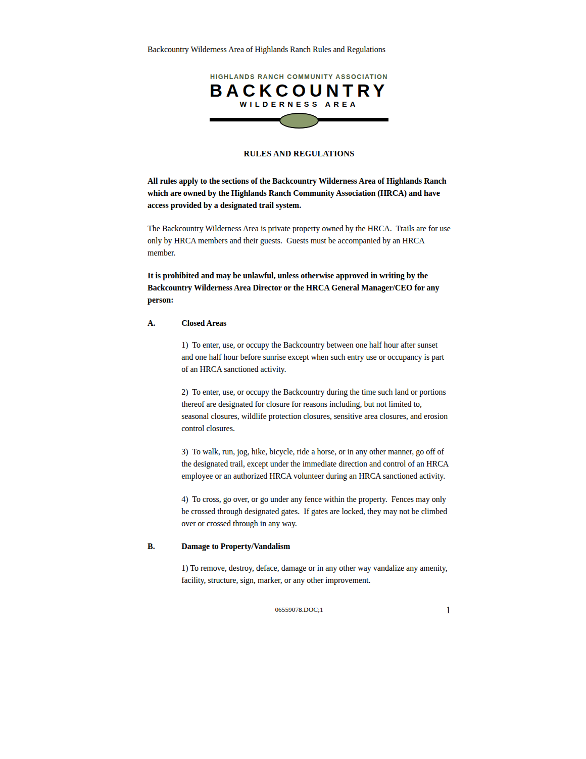Backcountry Wilderness Area of Highlands Ranch Rules and Regulations
HIGHLANDS RANCH COMMUNITY ASSOCIATION
BACKCOUNTRY
WILDERNESS AREA
RULES AND REGULATIONS
All rules apply to the sections of the Backcountry Wilderness Area of Highlands Ranch which are owned by the Highlands Ranch Community Association (HRCA) and have access provided by a designated trail system.
The Backcountry Wilderness Area is private property owned by the HRCA. Trails are for use only by HRCA members and their guests. Guests must be accompanied by an HRCA member.
It is prohibited and may be unlawful, unless otherwise approved in writing by the Backcountry Wilderness Area Director or the HRCA General Manager/CEO for any person:
A. Closed Areas
1) To enter, use, or occupy the Backcountry between one half hour after sunset and one half hour before sunrise except when such entry use or occupancy is part of an HRCA sanctioned activity.
2) To enter, use, or occupy the Backcountry during the time such land or portions thereof are designated for closure for reasons including, but not limited to, seasonal closures, wildlife protection closures, sensitive area closures, and erosion control closures.
3) To walk, run, jog, hike, bicycle, ride a horse, or in any other manner, go off of the designated trail, except under the immediate direction and control of an HRCA employee or an authorized HRCA volunteer during an HRCA sanctioned activity.
4) To cross, go over, or go under any fence within the property. Fences may only be crossed through designated gates. If gates are locked, they may not be climbed over or crossed through in any way.
B. Damage to Property/Vandalism
1) To remove, destroy, deface, damage or in any other way vandalize any amenity, facility, structure, sign, marker, or any other improvement.
06559078.DOC;1 1